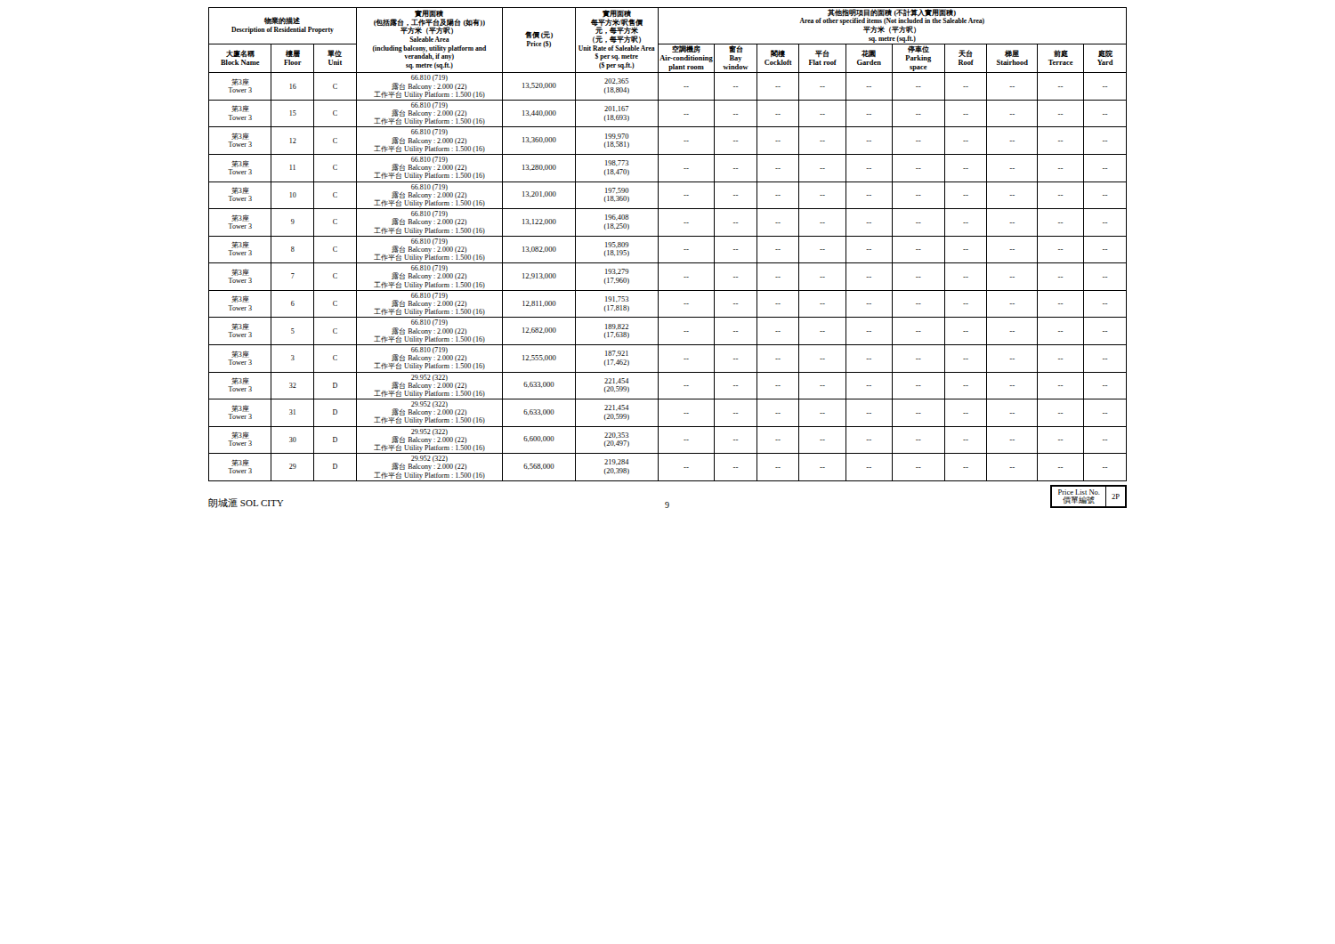| 物業的描述 Description of Residential Property | 實用面積 (包括露台，工作平台及陽台 (如有)) 平方米（平方呎） Saleable Area (including balcony, utility platform and verandah, if any) sq. metre (sq.ft.) | 售價 (元) Price ($) | 實用面積 每平方米/呎售價 元，每平方米 （元，每平方呎） Unit Rate of Saleable Area $ per sq. metre ($ per sq.ft.) | 其他指明項目的面積 (不計算入實用面積) Area of other specified items (Not included in the Saleable Area) 平方米（平方呎） sq. metre (sq.ft.) |
| --- | --- | --- | --- | --- |
| 大廈名稱 Block Name | 樓層 Floor | 單位 Unit | 空調機房 Air-conditioning plant room | 窗台 Bay window | 閣樓 Cockloft | 平台 Flat roof | 花園 Garden | 停車位 Parking space | 天台 Roof | 梯屋 Stairhood | 前庭 Terrace | 庭院 Yard |
| 第3座 Tower 3 | 16 | C | 66.810 (719) 露台 Balcony : 2.000 (22) 工作平台 Utility Platform : 1.500 (16) | 13,520,000 | 202,365 (18,804) | -- | -- | -- | -- | -- | -- | -- | -- | -- | -- |
| 第3座 Tower 3 | 15 | C | 66.810 (719) 露台 Balcony : 2.000 (22) 工作平台 Utility Platform : 1.500 (16) | 13,440,000 | 201,167 (18,693) | -- | -- | -- | -- | -- | -- | -- | -- | -- | -- |
| 第3座 Tower 3 | 12 | C | 66.810 (719) 露台 Balcony : 2.000 (22) 工作平台 Utility Platform : 1.500 (16) | 13,360,000 | 199,970 (18,581) | -- | -- | -- | -- | -- | -- | -- | -- | -- | -- |
| 第3座 Tower 3 | 11 | C | 66.810 (719) 露台 Balcony : 2.000 (22) 工作平台 Utility Platform : 1.500 (16) | 13,280,000 | 198,773 (18,470) | -- | -- | -- | -- | -- | -- | -- | -- | -- | -- |
| 第3座 Tower 3 | 10 | C | 66.810 (719) 露台 Balcony : 2.000 (22) 工作平台 Utility Platform : 1.500 (16) | 13,201,000 | 197,590 (18,360) | -- | -- | -- | -- | -- | -- | -- | -- | -- | -- |
| 第3座 Tower 3 | 9 | C | 66.810 (719) 露台 Balcony : 2.000 (22) 工作平台 Utility Platform : 1.500 (16) | 13,122,000 | 196,408 (18,250) | -- | -- | -- | -- | -- | -- | -- | -- | -- | -- |
| 第3座 Tower 3 | 8 | C | 66.810 (719) 露台 Balcony : 2.000 (22) 工作平台 Utility Platform : 1.500 (16) | 13,082,000 | 195,809 (18,195) | -- | -- | -- | -- | -- | -- | -- | -- | -- | -- |
| 第3座 Tower 3 | 7 | C | 66.810 (719) 露台 Balcony : 2.000 (22) 工作平台 Utility Platform : 1.500 (16) | 12,913,000 | 193,279 (17,960) | -- | -- | -- | -- | -- | -- | -- | -- | -- | -- |
| 第3座 Tower 3 | 6 | C | 66.810 (719) 露台 Balcony : 2.000 (22) 工作平台 Utility Platform : 1.500 (16) | 12,811,000 | 191,753 (17,818) | -- | -- | -- | -- | -- | -- | -- | -- | -- | -- |
| 第3座 Tower 3 | 5 | C | 66.810 (719) 露台 Balcony : 2.000 (22) 工作平台 Utility Platform : 1.500 (16) | 12,682,000 | 189,822 (17,638) | -- | -- | -- | -- | -- | -- | -- | -- | -- | -- |
| 第3座 Tower 3 | 3 | C | 66.810 (719) 露台 Balcony : 2.000 (22) 工作平台 Utility Platform : 1.500 (16) | 12,555,000 | 187,921 (17,462) | -- | -- | -- | -- | -- | -- | -- | -- | -- | -- |
| 第3座 Tower 3 | 32 | D | 29.952 (322) 露台 Balcony : 2.000 (22) 工作平台 Utility Platform : 1.500 (16) | 6,633,000 | 221,454 (20,599) | -- | -- | -- | -- | -- | -- | -- | -- | -- | -- |
| 第3座 Tower 3 | 31 | D | 29.952 (322) 露台 Balcony : 2.000 (22) 工作平台 Utility Platform : 1.500 (16) | 6,633,000 | 221,454 (20,599) | -- | -- | -- | -- | -- | -- | -- | -- | -- | -- |
| 第3座 Tower 3 | 30 | D | 29.952 (322) 露台 Balcony : 2.000 (22) 工作平台 Utility Platform : 1.500 (16) | 6,600,000 | 220,353 (20,497) | -- | -- | -- | -- | -- | -- | -- | -- | -- | -- |
| 第3座 Tower 3 | 29 | D | 29.952 (322) 露台 Balcony : 2.000 (22) 工作平台 Utility Platform : 1.500 (16) | 6,568,000 | 219,284 (20,398) | -- | -- | -- | -- | -- | -- | -- | -- | -- | -- |
朗城滙 SOL CITY
9
| Price List No. 價單編號 | 2P |